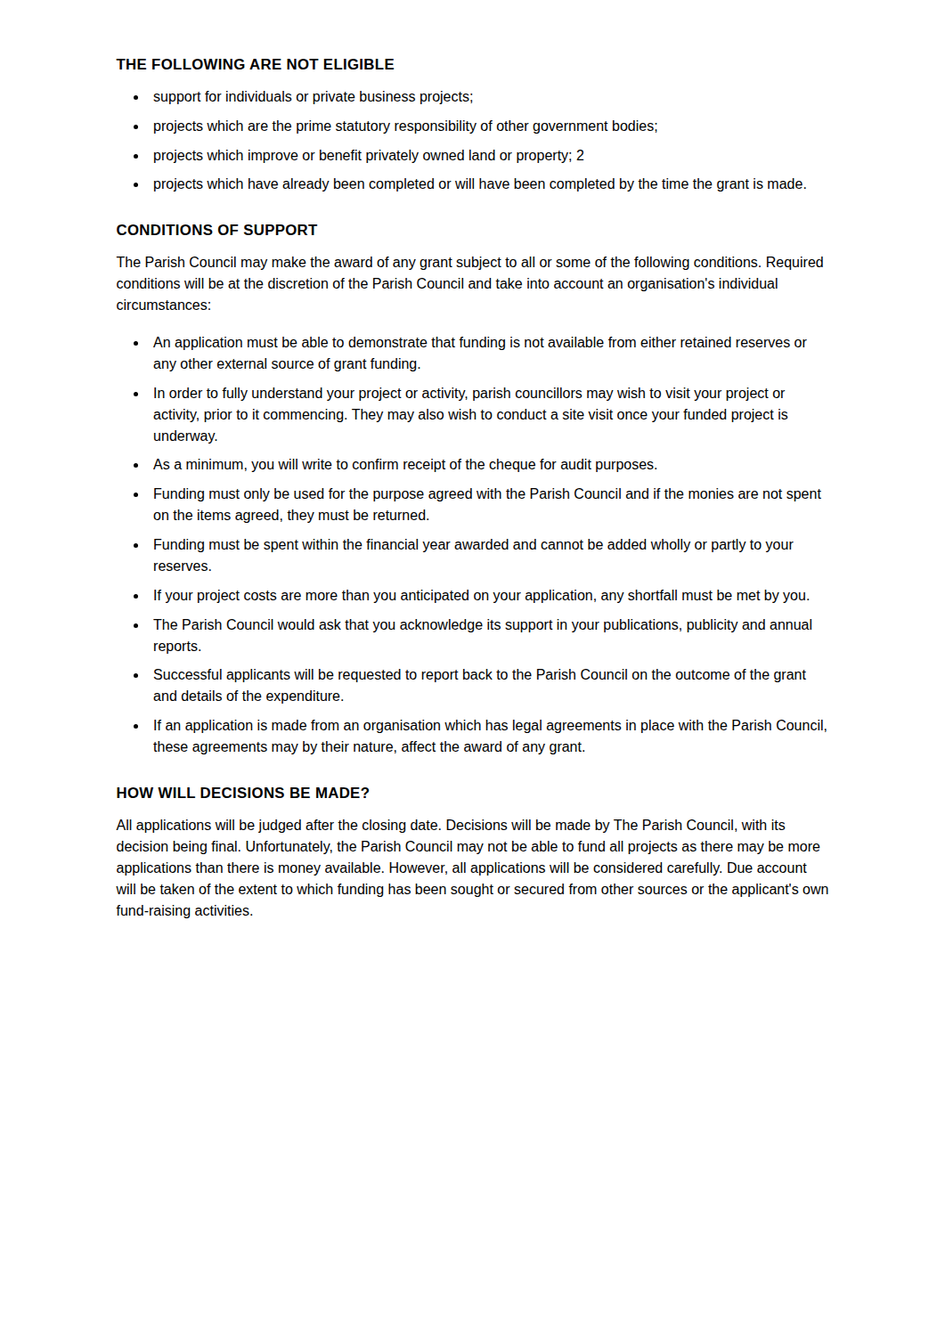The following are not eligible
support for individuals or private business projects;
projects which are the prime statutory responsibility of other government bodies;
projects which improve or benefit privately owned land or property; 2
projects which have already been completed or will have been completed by the time the grant is made.
Conditions of support
The Parish Council may make the award of any grant subject to all or some of the following conditions. Required conditions will be at the discretion of the Parish Council and take into account an organisation's individual circumstances:
An application must be able to demonstrate that funding is not available from either retained reserves or any other external source of grant funding.
In order to fully understand your project or activity, parish councillors may wish to visit your project or activity, prior to it commencing. They may also wish to conduct a site visit once your funded project is underway.
As a minimum, you will write to confirm receipt of the cheque for audit purposes.
Funding must only be used for the purpose agreed with the Parish Council and if the monies are not spent on the items agreed, they must be returned.
Funding must be spent within the financial year awarded and cannot be added wholly or partly to your reserves.
If your project costs are more than you anticipated on your application, any shortfall must be met by you.
The Parish Council would ask that you acknowledge its support in your publications, publicity and annual reports.
Successful applicants will be requested to report back to the Parish Council on the outcome of the grant and details of the expenditure.
If an application is made from an organisation which has legal agreements in place with the Parish Council, these agreements may by their nature, affect the award of any grant.
How will decisions be made?
All applications will be judged after the closing date. Decisions will be made by The Parish Council, with its decision being final. Unfortunately, the Parish Council may not be able to fund all projects as there may be more applications than there is money available. However, all applications will be considered carefully. Due account will be taken of the extent to which funding has been sought or secured from other sources or the applicant's own fund-raising activities.